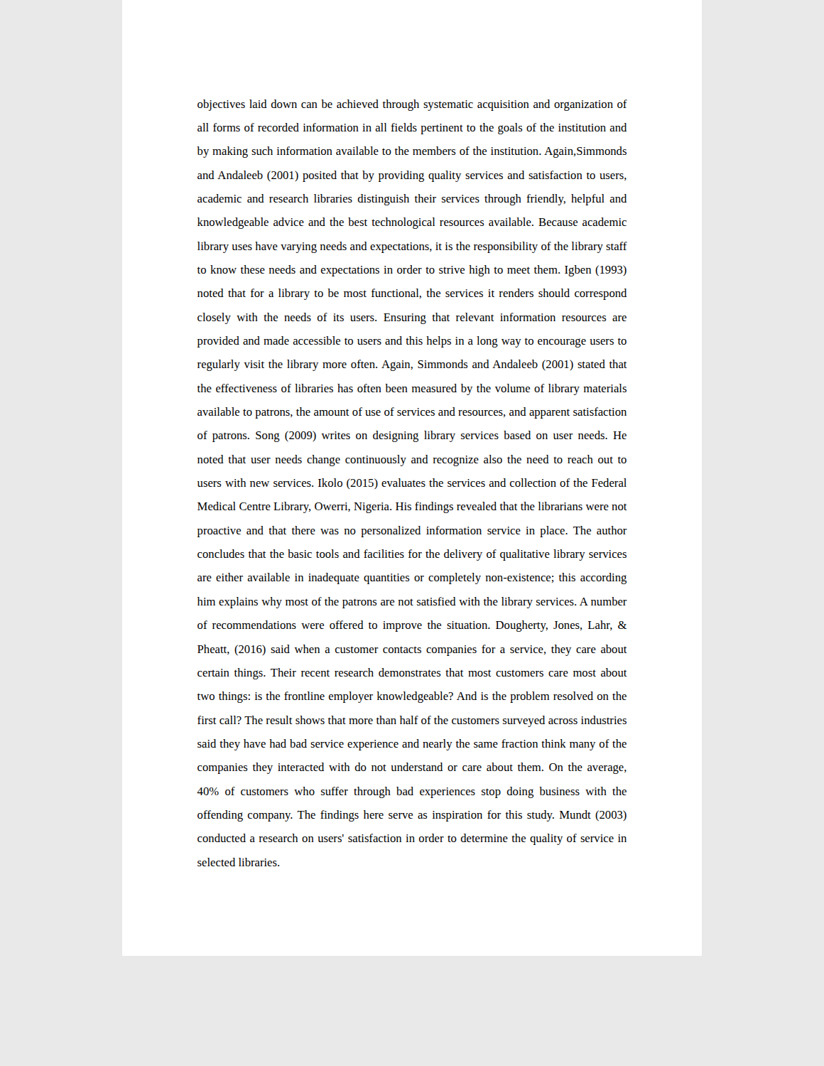objectives laid down can be achieved through systematic acquisition and organization of all forms of recorded information in all fields pertinent to the goals of the institution and by making such information available to the members of the institution. Again,Simmonds and Andaleeb (2001) posited that by providing quality services and satisfaction to users, academic and research libraries distinguish their services through friendly, helpful and knowledgeable advice and the best technological resources available. Because academic library uses have varying needs and expectations, it is the responsibility of the library staff to know these needs and expectations in order to strive high to meet them. Igben (1993) noted that for a library to be most functional, the services it renders should correspond closely with the needs of its users. Ensuring that relevant information resources are provided and made accessible to users and this helps in a long way to encourage users to regularly visit the library more often. Again, Simmonds and Andaleeb (2001) stated that the effectiveness of libraries has often been measured by the volume of library materials available to patrons, the amount of use of services and resources, and apparent satisfaction of patrons. Song (2009) writes on designing library services based on user needs. He noted that user needs change continuously and recognize also the need to reach out to users with new services. Ikolo (2015) evaluates the services and collection of the Federal Medical Centre Library, Owerri, Nigeria. His findings revealed that the librarians were not proactive and that there was no personalized information service in place. The author concludes that the basic tools and facilities for the delivery of qualitative library services are either available in inadequate quantities or completely non-existence; this according him explains why most of the patrons are not satisfied with the library services. A number of recommendations were offered to improve the situation. Dougherty, Jones, Lahr, & Pheatt, (2016) said when a customer contacts companies for a service, they care about certain things. Their recent research demonstrates that most customers care most about two things: is the frontline employer knowledgeable? And is the problem resolved on the first call? The result shows that more than half of the customers surveyed across industries said they have had bad service experience and nearly the same fraction think many of the companies they interacted with do not understand or care about them. On the average, 40% of customers who suffer through bad experiences stop doing business with the offending company. The findings here serve as inspiration for this study. Mundt (2003) conducted a research on users' satisfaction in order to determine the quality of service in selected libraries.